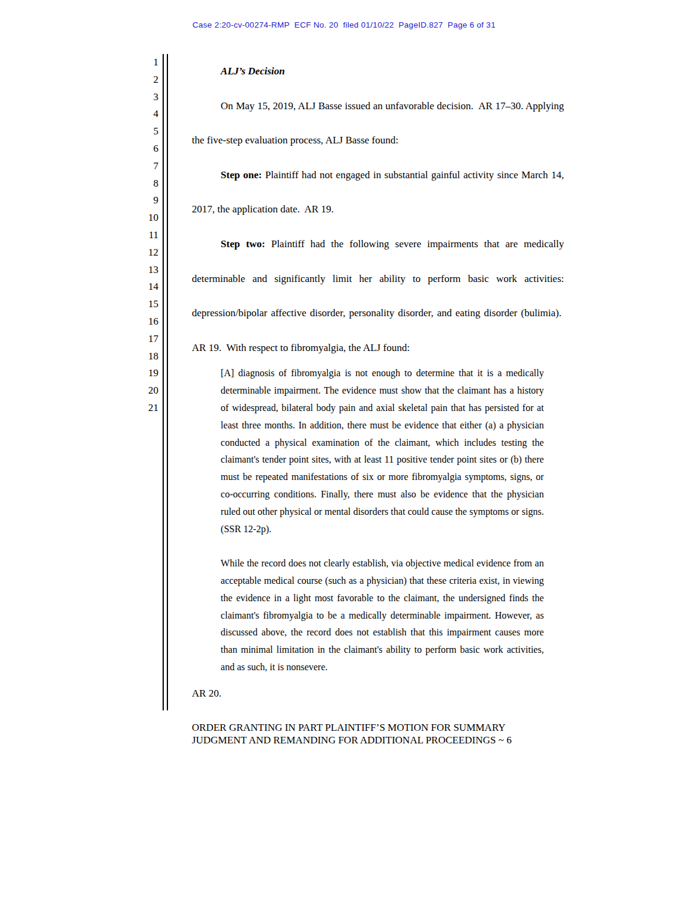Case 2:20-cv-00274-RMP ECF No. 20 filed 01/10/22 PageID.827 Page 6 of 31
1
2
3
4
5
6
7
8
9
10
11
12
13
14
15
16
17
18
19
20
21
ALJ’s Decision
On May 15, 2019, ALJ Basse issued an unfavorable decision. AR 17–30. Applying the five-step evaluation process, ALJ Basse found:
Step one: Plaintiff had not engaged in substantial gainful activity since March 14, 2017, the application date. AR 19.
Step two: Plaintiff had the following severe impairments that are medically determinable and significantly limit her ability to perform basic work activities: depression/bipolar affective disorder, personality disorder, and eating disorder (bulimia). AR 19. With respect to fibromyalgia, the ALJ found:
[A] diagnosis of fibromyalgia is not enough to determine that it is a medically determinable impairment. The evidence must show that the claimant has a history of widespread, bilateral body pain and axial skeletal pain that has persisted for at least three months. In addition, there must be evidence that either (a) a physician conducted a physical examination of the claimant, which includes testing the claimant's tender point sites, with at least 11 positive tender point sites or (b) there must be repeated manifestations of six or more fibromyalgia symptoms, signs, or co-occurring conditions. Finally, there must also be evidence that the physician ruled out other physical or mental disorders that could cause the symptoms or signs. (SSR 12-2p).
While the record does not clearly establish, via objective medical evidence from an acceptable medical course (such as a physician) that these criteria exist, in viewing the evidence in a light most favorable to the claimant, the undersigned finds the claimant's fibromyalgia to be a medically determinable impairment. However, as discussed above, the record does not establish that this impairment causes more than minimal limitation in the claimant's ability to perform basic work activities, and as such, it is nonsevere.
AR 20.
ORDER GRANTING IN PART PLAINTIFF’S MOTION FOR SUMMARY
JUDGMENT AND REMANDING FOR ADDITIONAL PROCEEDINGS ~ 6